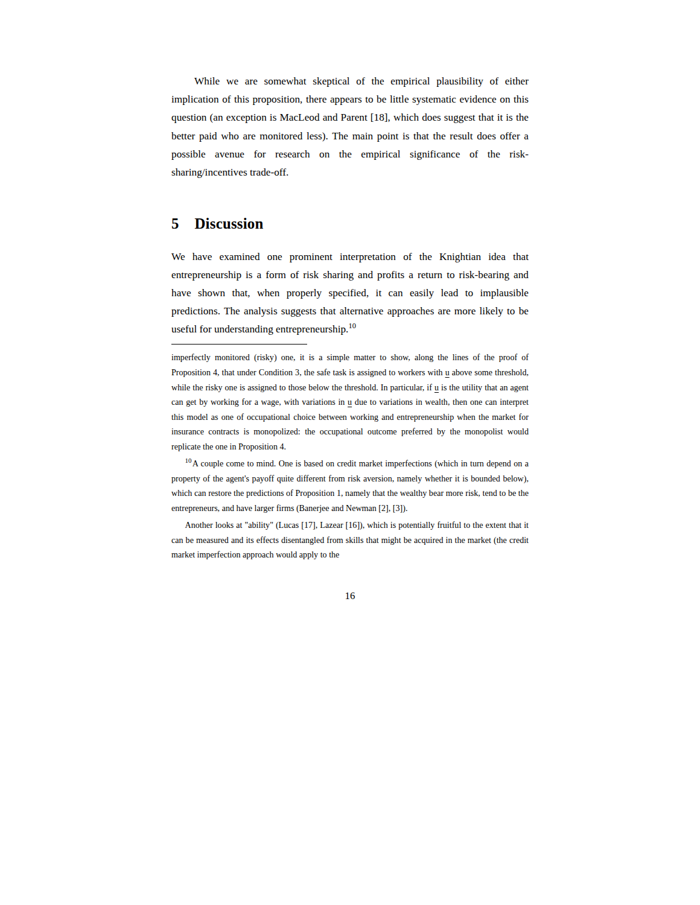While we are somewhat skeptical of the empirical plausibility of either implication of this proposition, there appears to be little systematic evidence on this question (an exception is MacLeod and Parent [18], which does suggest that it is the better paid who are monitored less). The main point is that the result does offer a possible avenue for research on the empirical significance of the risk-sharing/incentives trade-off.
5 Discussion
We have examined one prominent interpretation of the Knightian idea that entrepreneurship is a form of risk sharing and profits a return to risk-bearing and have shown that, when properly specified, it can easily lead to implausible predictions. The analysis suggests that alternative approaches are more likely to be useful for understanding entrepreneurship.10
imperfectly monitored (risky) one, it is a simple matter to show, along the lines of the proof of Proposition 4, that under Condition 3, the safe task is assigned to workers with u above some threshold, while the risky one is assigned to those below the threshold. In particular, if u is the utility that an agent can get by working for a wage, with variations in u due to variations in wealth, then one can interpret this model as one of occupational choice between working and entrepreneurship when the market for insurance contracts is monopolized: the occupational outcome preferred by the monopolist would replicate the one in Proposition 4.
10 A couple come to mind. One is based on credit market imperfections (which in turn depend on a property of the agent's payoff quite different from risk aversion, namely whether it is bounded below), which can restore the predictions of Proposition 1, namely that the wealthy bear more risk, tend to be the entrepreneurs, and have larger firms (Banerjee and Newman [2], [3]).
Another looks at "ability" (Lucas [17], Lazear [16]), which is potentially fruitful to the extent that it can be measured and its effects disentangled from skills that might be acquired in the market (the credit market imperfection approach would apply to the
16